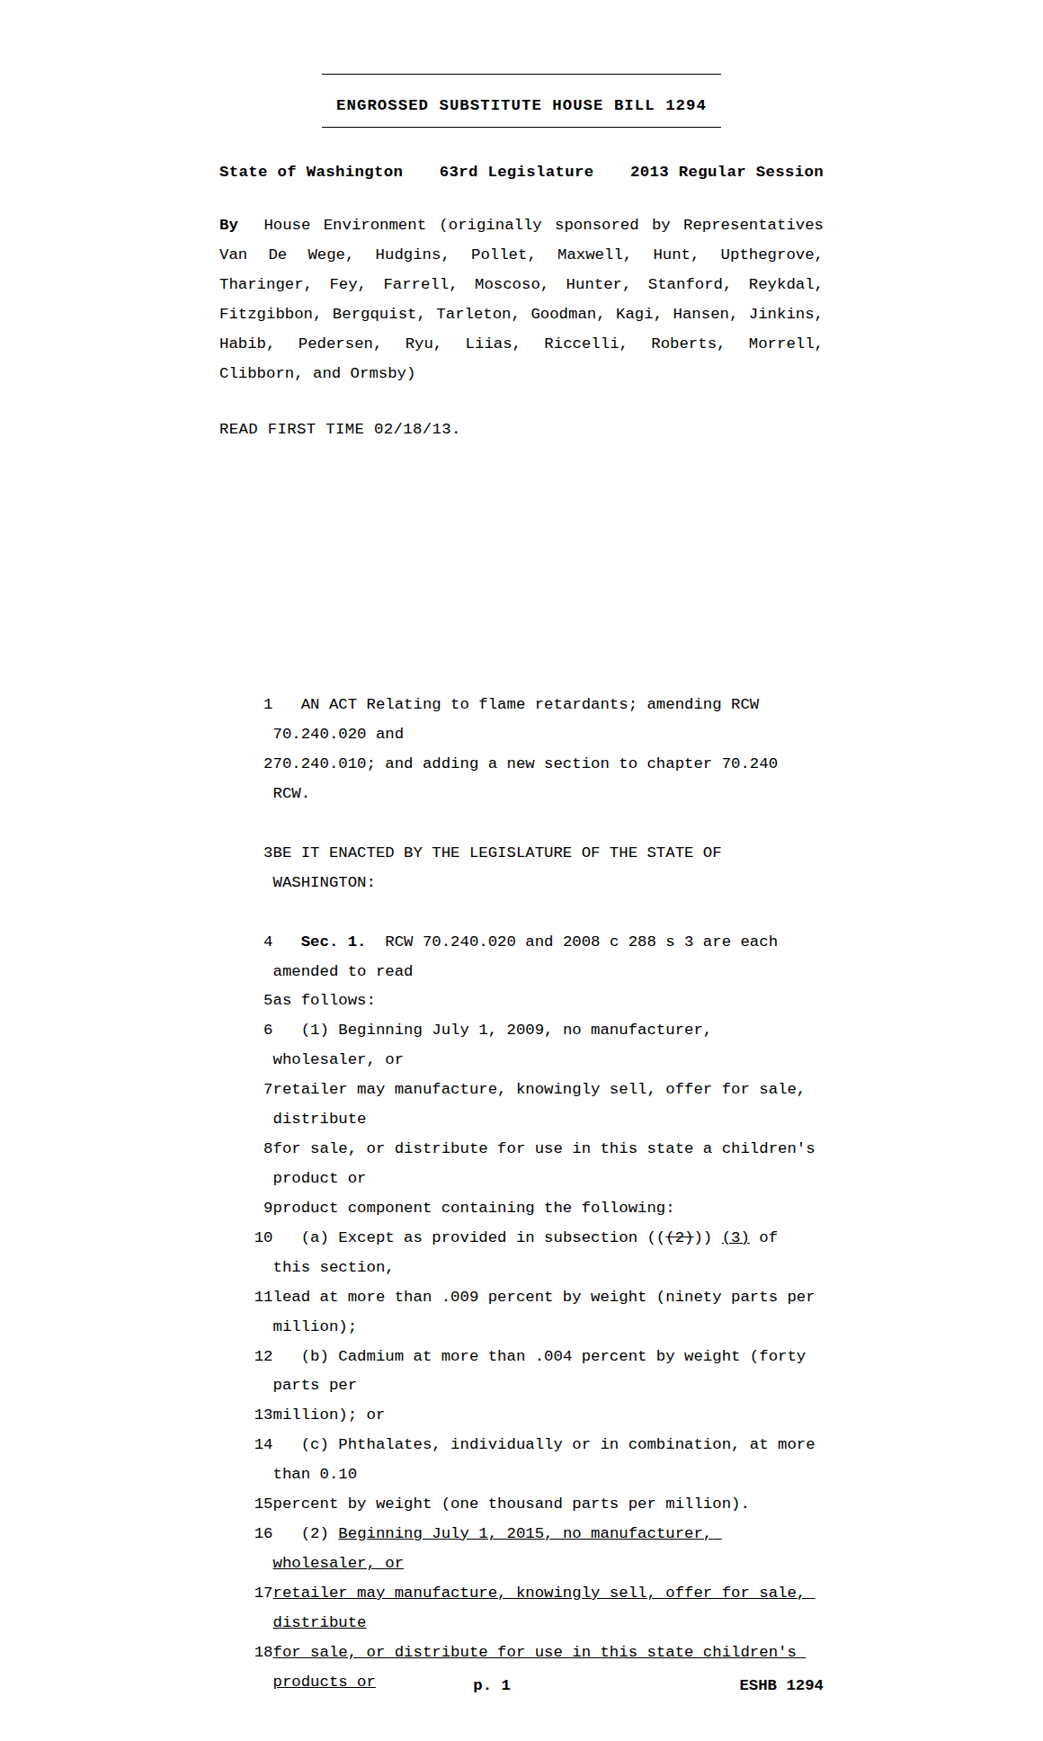ENGROSSED SUBSTITUTE HOUSE BILL 1294
State of Washington 63rd Legislature 2013 Regular Session
By House Environment (originally sponsored by Representatives Van De Wege, Hudgins, Pollet, Maxwell, Hunt, Upthegrove, Tharinger, Fey, Farrell, Moscoso, Hunter, Stanford, Reykdal, Fitzgibbon, Bergquist, Tarleton, Goodman, Kagi, Hansen, Jinkins, Habib, Pedersen, Ryu, Liias, Riccelli, Roberts, Morrell, Clibborn, and Ormsby)
READ FIRST TIME 02/18/13.
| 1 | AN ACT Relating to flame retardants; amending RCW 70.240.020 and |
| 2 | 70.240.010; and adding a new section to chapter 70.240 RCW. |
| 3 | BE IT ENACTED BY THE LEGISLATURE OF THE STATE OF WASHINGTON: |
| 4 | Sec. 1. RCW 70.240.020 and 2008 c 288 s 3 are each amended to read |
| 5 | as follows: |
| 6 | (1) Beginning July 1, 2009, no manufacturer, wholesaler, or |
| 7 | retailer may manufacture, knowingly sell, offer for sale, distribute |
| 8 | for sale, or distribute for use in this state a children's product or |
| 9 | product component containing the following: |
| 10 | (a) Except as provided in subsection (( (2) )) (3) of this section, |
| 11 | lead at more than .009 percent by weight (ninety parts per million); |
| 12 | (b) Cadmium at more than .004 percent by weight (forty parts per |
| 13 | million); or |
| 14 | (c) Phthalates, individually or in combination, at more than 0.10 |
| 15 | percent by weight (one thousand parts per million). |
| 16 | (2) Beginning July 1, 2015, no manufacturer, wholesaler, or |
| 17 | retailer may manufacture, knowingly sell, offer for sale, distribute |
| 18 | for sale, or distribute for use in this state children's products or |
p. 1 ESHB 1294